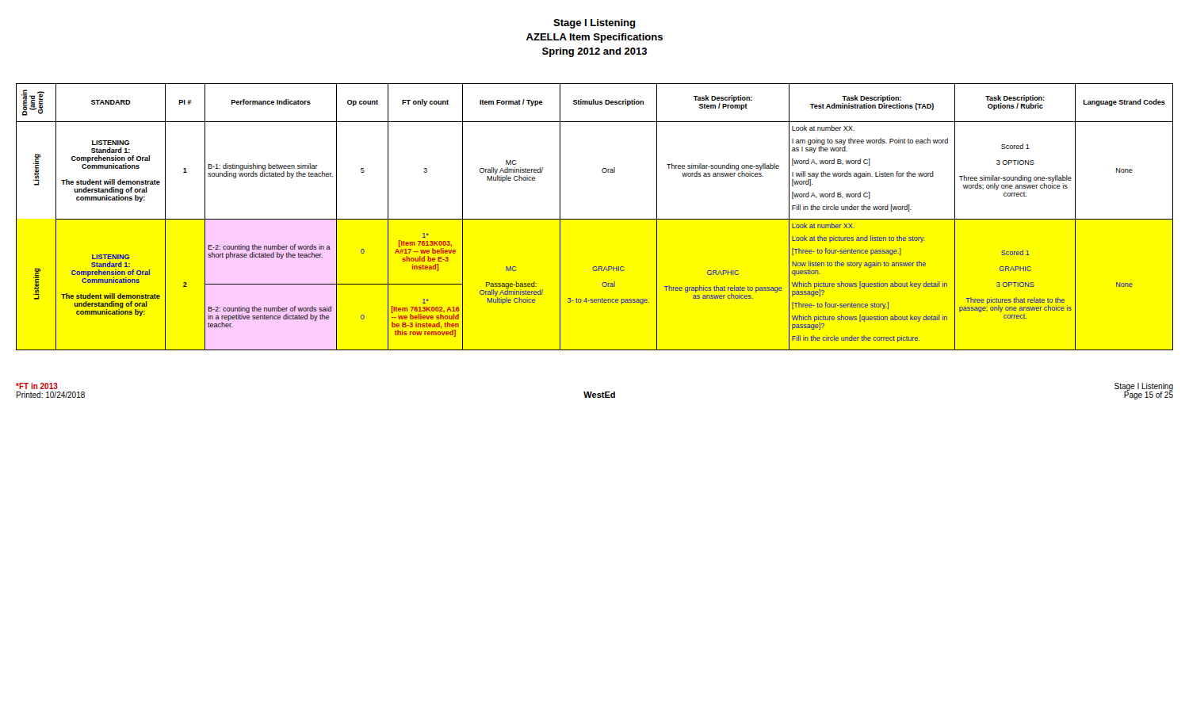Stage I Listening
AZELLA Item Specifications
Spring 2012 and 2013
| Domain (and Genre) | STANDARD | PI # | Performance Indicators | Op count | FT only count | Item Format / Type | Stimulus Description | Task Description: Stem / Prompt | Task Description: Test Administration Directions (TAD) | Task Description: Options / Rubric | Language Strand Codes |
| --- | --- | --- | --- | --- | --- | --- | --- | --- | --- | --- | --- |
| Listening | LISTENING Standard 1: Comprehension of Oral Communications The student will demonstrate understanding of oral communications by: | 1 | B-1: distinguishing between similar sounding words dictated by the teacher. | 5 | 3 | MC Orally Administered/ Multiple Choice | Oral | Three similar-sounding one-syllable words as answer choices. | Look at number XX. I am going to say three words. Point to each word as I say the word. [word A, word B, word C] I will say the words again. Listen for the word [word]. [word A, word B, word C] Fill in the circle under the word [word]. | Scored 1 3 OPTIONS Three similar-sounding one-syllable words; only one answer choice is correct. | None |
| Listening | LISTENING Standard 1: Comprehension of Oral Communications The student will demonstrate understanding of oral communications by: | 2 | E-2: counting the number of words in a short phrase dictated by the teacher. | 0 | 1* [Item 7613K003, A#17 -- we believe should be E-3 instead] | MC Passage-based: Orally Administered/ Multiple Choice | GRAPHIC Oral 3- to 4-sentence passage. | GRAPHIC Three graphics that relate to passage as answer choices. | Look at number XX. Look at the pictures and listen to the story. [Three- to four-sentence passage.] Now listen to the story again to answer the question. Which picture shows [question about key detail in passage]? [Three- to four-sentence story.] Which picture shows [question about key detail in passage]? Fill in the circle under the correct picture. | Scored 1 GRAPHIC 3 OPTIONS Three pictures that relate to the passage; only one answer choice is correct. | None |
| B-2: counting the number of words said in a repetitive sentence dictated by the teacher. | 0 | 1* [Item 7613K002, A16 -- we believe should be B-3 instead, then this row removed] |
*FT in 2013
Printed: 10/24/2018
WestEd
Stage I Listening
Page 15 of 25